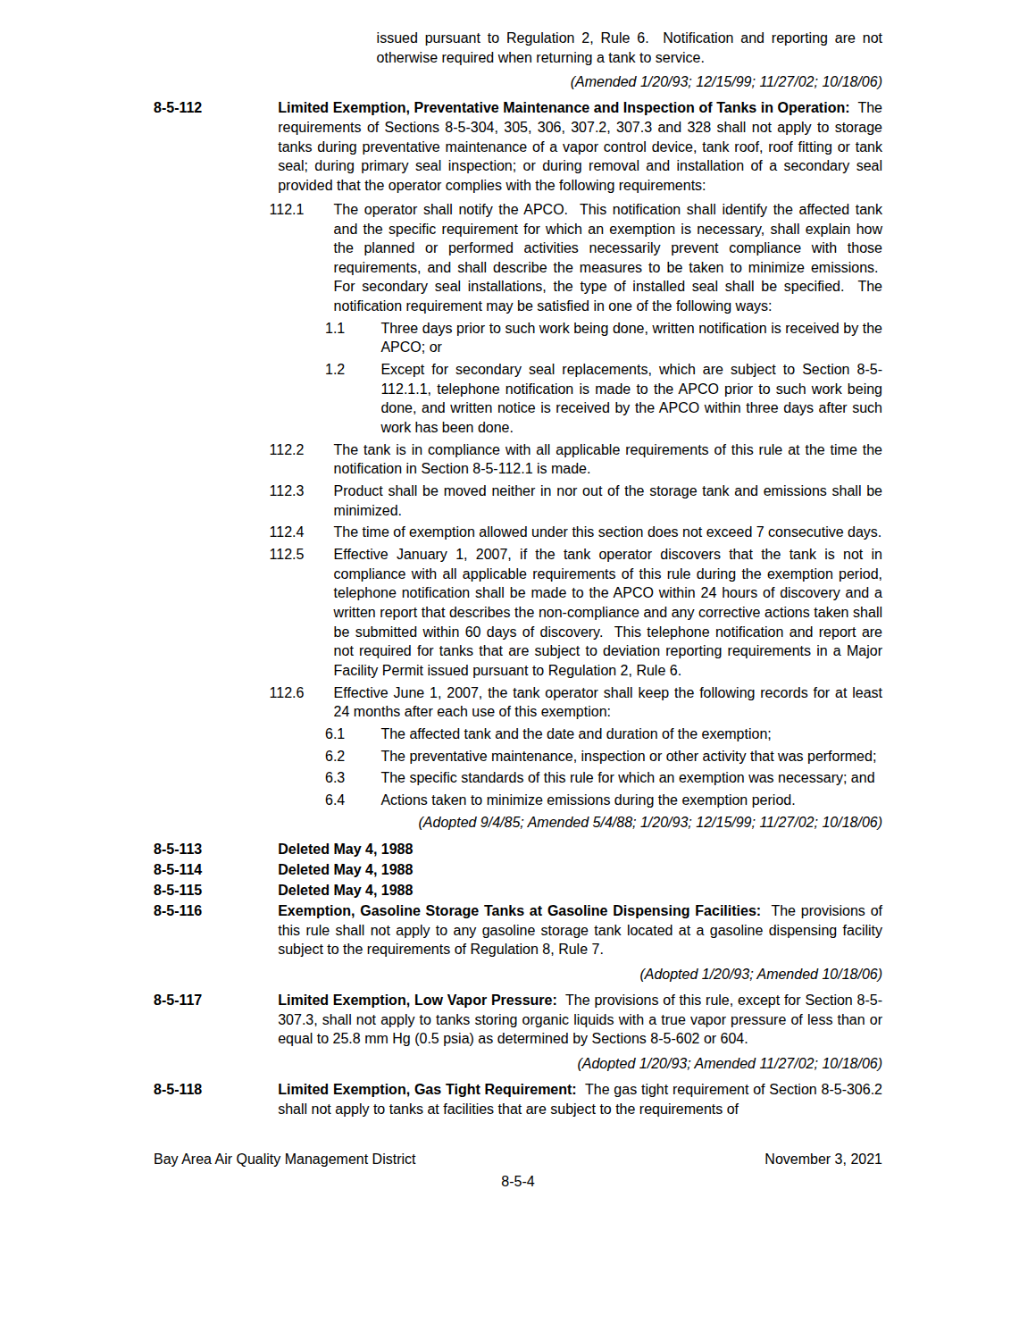issued pursuant to Regulation 2, Rule 6. Notification and reporting are not otherwise required when returning a tank to service.
(Amended 1/20/93; 12/15/99; 11/27/02; 10/18/06)
8-5-112
Limited Exemption, Preventative Maintenance and Inspection of Tanks in Operation: The requirements of Sections 8-5-304, 305, 306, 307.2, 307.3 and 328 shall not apply to storage tanks during preventative maintenance of a vapor control device, tank roof, roof fitting or tank seal; during primary seal inspection; or during removal and installation of a secondary seal provided that the operator complies with the following requirements:
112.1
The operator shall notify the APCO. This notification shall identify the affected tank and the specific requirement for which an exemption is necessary, shall explain how the planned or performed activities necessarily prevent compliance with those requirements, and shall describe the measures to be taken to minimize emissions. For secondary seal installations, the type of installed seal shall be specified. The notification requirement may be satisfied in one of the following ways:
1.1
Three days prior to such work being done, written notification is received by the APCO; or
1.2
Except for secondary seal replacements, which are subject to Section 8-5-112.1.1, telephone notification is made to the APCO prior to such work being done, and written notice is received by the APCO within three days after such work has been done.
112.2
The tank is in compliance with all applicable requirements of this rule at the time the notification in Section 8-5-112.1 is made.
112.3
Product shall be moved neither in nor out of the storage tank and emissions shall be minimized.
112.4
The time of exemption allowed under this section does not exceed 7 consecutive days.
112.5
Effective January 1, 2007, if the tank operator discovers that the tank is not in compliance with all applicable requirements of this rule during the exemption period, telephone notification shall be made to the APCO within 24 hours of discovery and a written report that describes the non-compliance and any corrective actions taken shall be submitted within 60 days of discovery. This telephone notification and report are not required for tanks that are subject to deviation reporting requirements in a Major Facility Permit issued pursuant to Regulation 2, Rule 6.
112.6
Effective June 1, 2007, the tank operator shall keep the following records for at least 24 months after each use of this exemption:
6.1
The affected tank and the date and duration of the exemption;
6.2
The preventative maintenance, inspection or other activity that was performed;
6.3
The specific standards of this rule for which an exemption was necessary; and
6.4
Actions taken to minimize emissions during the exemption period.
(Adopted 9/4/85; Amended 5/4/88; 1/20/93; 12/15/99; 11/27/02; 10/18/06)
8-5-113
Deleted May 4, 1988
8-5-114
Deleted May 4, 1988
8-5-115
Deleted May 4, 1988
8-5-116
Exemption, Gasoline Storage Tanks at Gasoline Dispensing Facilities: The provisions of this rule shall not apply to any gasoline storage tank located at a gasoline dispensing facility subject to the requirements of Regulation 8, Rule 7.
(Adopted 1/20/93; Amended 10/18/06)
8-5-117
Limited Exemption, Low Vapor Pressure: The provisions of this rule, except for Section 8-5-307.3, shall not apply to tanks storing organic liquids with a true vapor pressure of less than or equal to 25.8 mm Hg (0.5 psia) as determined by Sections 8-5-602 or 604.
(Adopted 1/20/93; Amended 11/27/02; 10/18/06)
8-5-118
Limited Exemption, Gas Tight Requirement: The gas tight requirement of Section 8-5-306.2 shall not apply to tanks at facilities that are subject to the requirements of
Bay Area Air Quality Management District November 3, 2021
8-5-4